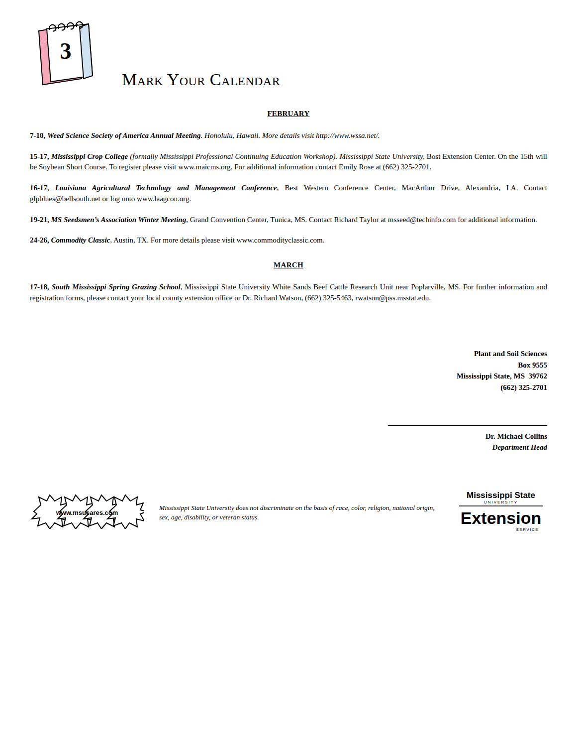3
Mark Your Calendar
FEBRUARY
7-10, Weed Science Society of America Annual Meeting. Honolulu, Hawaii. More details visit http://www.wssa.net/.
15-17, Mississippi Crop College (formally Mississippi Professional Continuing Education Workshop). Mississippi State University, Bost Extension Center. On the 15th will be Soybean Short Course. To register please visit www.maicms.org. For additional information contact Emily Rose at (662) 325-2701.
16-17, Louisiana Agricultural Technology and Management Conference, Best Western Conference Center, MacArthur Drive, Alexandria, LA. Contact glpblues@bellsouth.net or log onto www.laagcon.org.
19-21, MS Seedsmen’s Association Winter Meeting, Grand Convention Center, Tunica, MS. Contact Richard Taylor at msseed@techinfo.com for additional information.
24-26, Commodity Classic, Austin, TX. For more details please visit www.commodityclassic.com.
MARCH
17-18, South Mississippi Spring Grazing School, Mississippi State University White Sands Beef Cattle Research Unit near Poplarville, MS. For further information and registration forms, please contact your local county extension office or Dr. Richard Watson, (662) 325-5463, rwatson@pss.msstat.edu.
Plant and Soil Sciences
Box 9555
Mississippi State, MS 39762
(662) 325-2701
Dr. Michael Collins
Department Head
www.msucares.com
Mississippi State University does not discriminate on the basis of race, color, religion, national origin, sex, age, disability, or veteran status.
Mississippi State UNIVERSITY Extension SERVICE